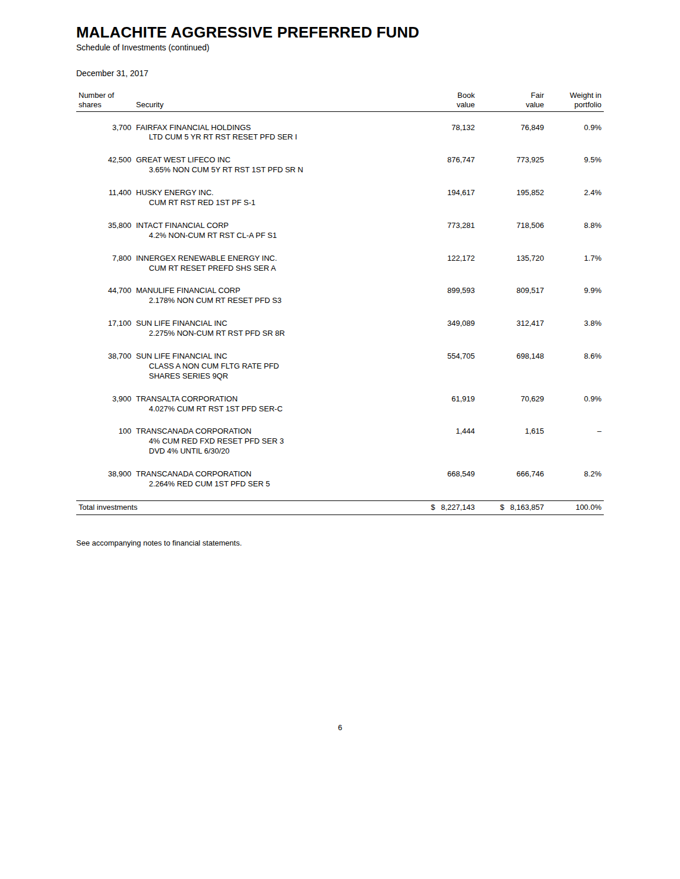MALACHITE AGGRESSIVE PREFERRED FUND
Schedule of Investments (continued)
December 31, 2017
| Number of shares | Security | Book value | Fair value | Weight in portfolio |
| --- | --- | --- | --- | --- |
| 3,700 | FAIRFAX FINANCIAL HOLDINGS LTD CUM 5 YR RT RST RESET PFD SER I | 78,132 | 76,849 | 0.9% |
| 42,500 | GREAT WEST LIFECO INC 3.65% NON CUM 5Y RT RST 1ST PFD SR N | 876,747 | 773,925 | 9.5% |
| 11,400 | HUSKY ENERGY INC. CUM RT RST RED 1ST PF S-1 | 194,617 | 195,852 | 2.4% |
| 35,800 | INTACT FINANCIAL CORP 4.2% NON-CUM RT RST CL-A PF S1 | 773,281 | 718,506 | 8.8% |
| 7,800 | INNERGEX RENEWABLE ENERGY INC. CUM RT RESET PREFD SHS SER A | 122,172 | 135,720 | 1.7% |
| 44,700 | MANULIFE FINANCIAL CORP 2.178% NON CUM RT RESET PFD S3 | 899,593 | 809,517 | 9.9% |
| 17,100 | SUN LIFE FINANCIAL INC 2.275% NON-CUM RT RST PFD SR 8R | 349,089 | 312,417 | 3.8% |
| 38,700 | SUN LIFE FINANCIAL INC CLASS A NON CUM FLTG RATE PFD SHARES SERIES 9QR | 554,705 | 698,148 | 8.6% |
| 3,900 | TRANSALTA CORPORATION 4.027% CUM RT RST 1ST PFD SER-C | 61,919 | 70,629 | 0.9% |
| 100 | TRANSCANADA CORPORATION 4% CUM RED FXD RESET PFD SER 3 DVD 4% UNTIL 6/30/20 | 1,444 | 1,615 | – |
| 38,900 | TRANSCANADA CORPORATION 2.264% RED CUM 1ST PFD SER 5 | 668,549 | 666,746 | 8.2% |
| Total investments | $ 8,227,143 | $ 8,163,857 | 100.0% |
See accompanying notes to financial statements.
6